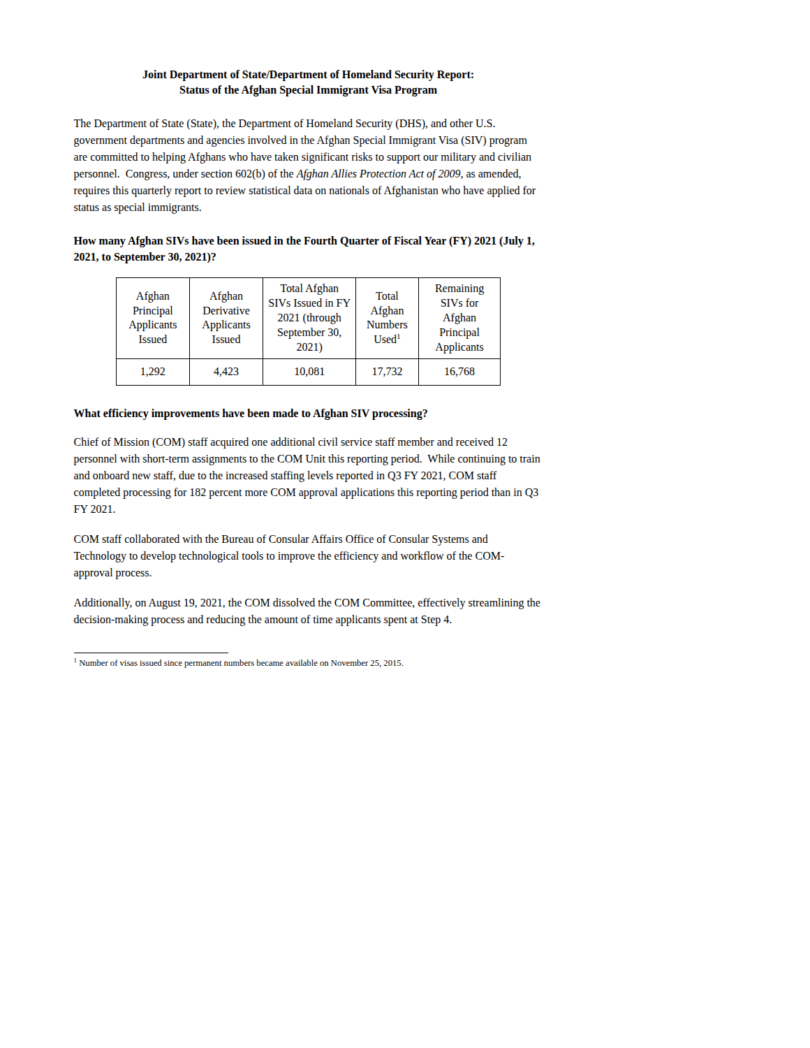Joint Department of State/Department of Homeland Security Report:
Status of the Afghan Special Immigrant Visa Program
The Department of State (State), the Department of Homeland Security (DHS), and other U.S. government departments and agencies involved in the Afghan Special Immigrant Visa (SIV) program are committed to helping Afghans who have taken significant risks to support our military and civilian personnel. Congress, under section 602(b) of the Afghan Allies Protection Act of 2009, as amended, requires this quarterly report to review statistical data on nationals of Afghanistan who have applied for status as special immigrants.
How many Afghan SIVs have been issued in the Fourth Quarter of Fiscal Year (FY) 2021 (July 1, 2021, to September 30, 2021)?
| Afghan Principal Applicants Issued | Afghan Derivative Applicants Issued | Total Afghan SIVs Issued in FY 2021 (through September 30, 2021) | Total Afghan Numbers Used 1 | Remaining SIVs for Afghan Principal Applicants |
| --- | --- | --- | --- | --- |
| 1,292 | 4,423 | 10,081 | 17,732 | 16,768 |
What efficiency improvements have been made to Afghan SIV processing?
Chief of Mission (COM) staff acquired one additional civil service staff member and received 12 personnel with short-term assignments to the COM Unit this reporting period. While continuing to train and onboard new staff, due to the increased staffing levels reported in Q3 FY 2021, COM staff completed processing for 182 percent more COM approval applications this reporting period than in Q3 FY 2021.
COM staff collaborated with the Bureau of Consular Affairs Office of Consular Systems and Technology to develop technological tools to improve the efficiency and workflow of the COM-approval process.
Additionally, on August 19, 2021, the COM dissolved the COM Committee, effectively streamlining the decision-making process and reducing the amount of time applicants spent at Step 4.
1 Number of visas issued since permanent numbers became available on November 25, 2015.